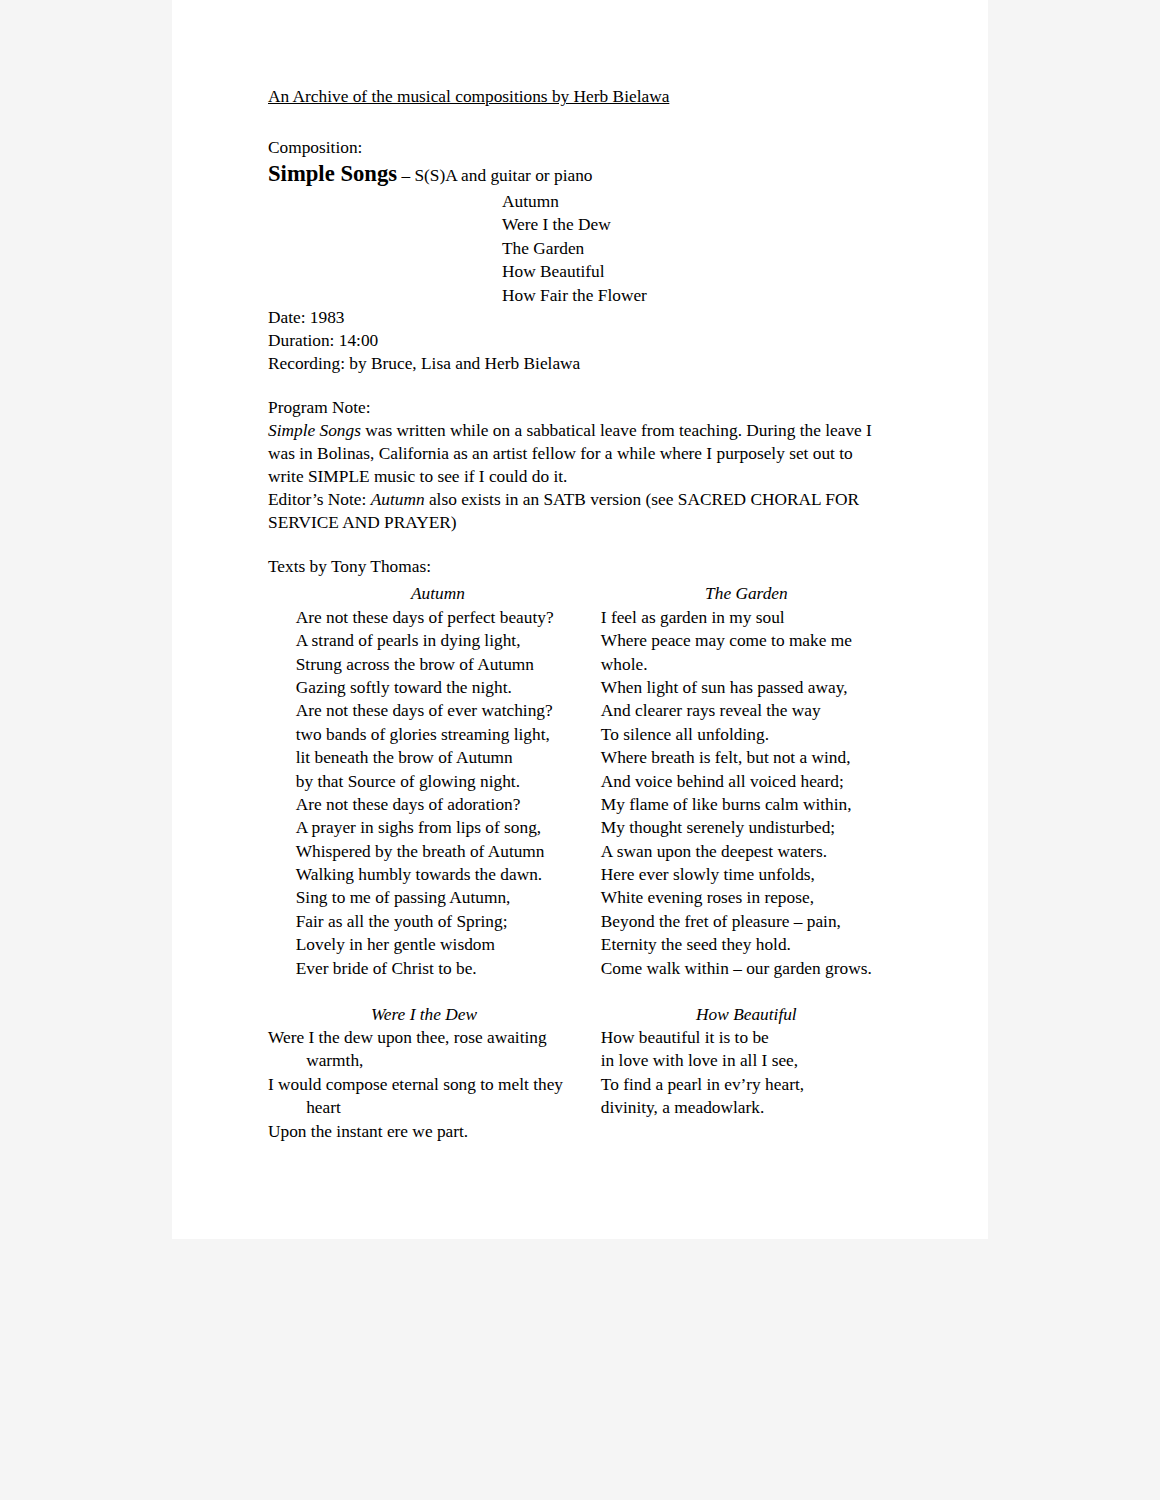An Archive of the musical compositions by Herb Bielawa
Composition:
Simple Songs – S(S)A and guitar or piano
Autumn
Were I the Dew
The Garden
How Beautiful
How Fair the Flower
Date: 1983
Duration: 14:00
Recording: by Bruce, Lisa and Herb Bielawa
Program Note:
Simple Songs was written while on a sabbatical leave from teaching. During the leave I was in Bolinas, California as an artist fellow for a while where I purposely set out to write SIMPLE music to see if I could do it.
Editor’s Note: Autumn also exists in an SATB version (see SACRED CHORAL FOR SERVICE AND PRAYER)
Texts by Tony Thomas:
| Autumn Are not these days of perfect beauty? A strand of pearls in dying light, Strung across the brow of Autumn Gazing softly toward the night. Are not these days of ever watching? two bands of glories streaming light, lit beneath the brow of Autumn by that Source of glowing night. Are not these days of adoration? A prayer in sighs from lips of song, Whispered by the breath of Autumn Walking humbly towards the dawn. Sing to me of passing Autumn, Fair as all the youth of Spring; Lovely in her gentle wisdom Ever bride of Christ to be. Were I the Dew Were I the dew upon thee, rose awaiting warmth, I would compose eternal song to melt they heart Upon the instant ere we part. | The Garden I feel as garden in my soul Where peace may come to make me whole. When light of sun has passed away, And clearer rays reveal the way To silence all unfolding. Where breath is felt, but not a wind, And voice behind all voiced heard; My flame of like burns calm within, My thought serenely undisturbed; A swan upon the deepest waters. Here ever slowly time unfolds, White evening roses in repose, Beyond the fret of pleasure – pain, Eternity the seed they hold. Come walk within – our garden grows. How Beautiful How beautiful it is to be in love with love in all I see, To find a pearl in ev’ry heart, divinity, a meadowlark. |